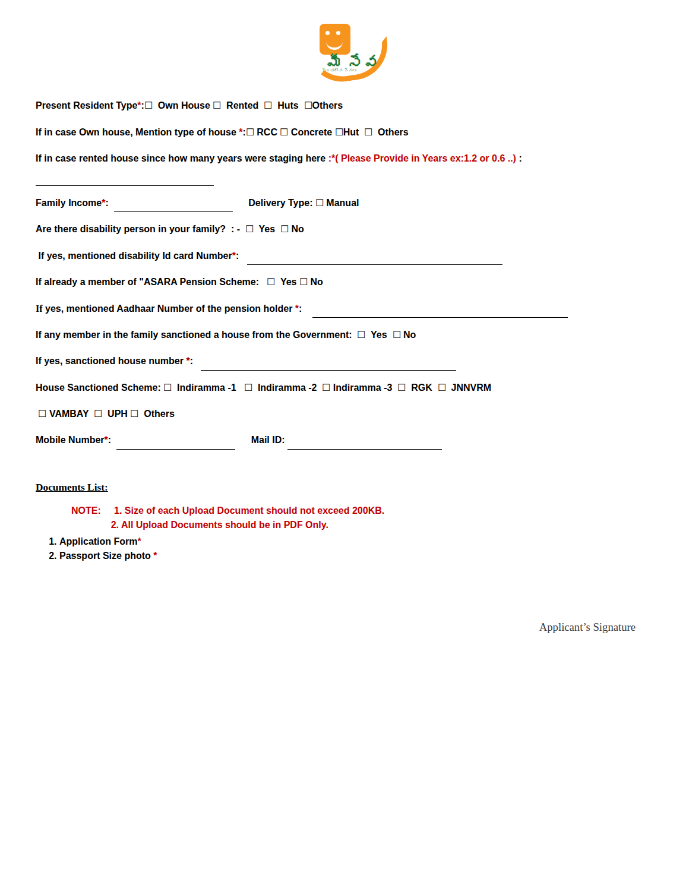మీ సేవ
ప్రభుత్వ సేవలు
Present Resident Type*:☐ Own House ☐ Rented ☐ Huts ☐Others
If in case Own house, Mention type of house *:☐ RCC ☐ Concrete ☐Hut ☐ Others
If in case rented house since how many years were staging here :*( Please Provide in Years ex:1.2 or 0.6 ..) :
Family Income*: Delivery Type: ☐ Manual
Are there disability person in your family? : - ☐ Yes ☐ No
If yes, mentioned disability Id card Number*:
If already a member of "ASARA Pension Scheme: ☐ Yes ☐ No
If yes, mentioned Aadhaar Number of the pension holder *:
If any member in the family sanctioned a house from the Government: ☐ Yes ☐ No
If yes, sanctioned house number *:
House Sanctioned Scheme: ☐ Indiramma -1 ☐ Indiramma -2 ☐ Indiramma -3 ☐ RGK ☐ JNNVRM
☐ VAMBAY ☐ UPH ☐ Others
Mobile Number*: Mail ID:
Documents List:
NOTE: 1. Size of each Upload Document should not exceed 200KB.
2. All Upload Documents should be in PDF Only.
Application Form*
Passport Size photo *
Applicant’s Signature